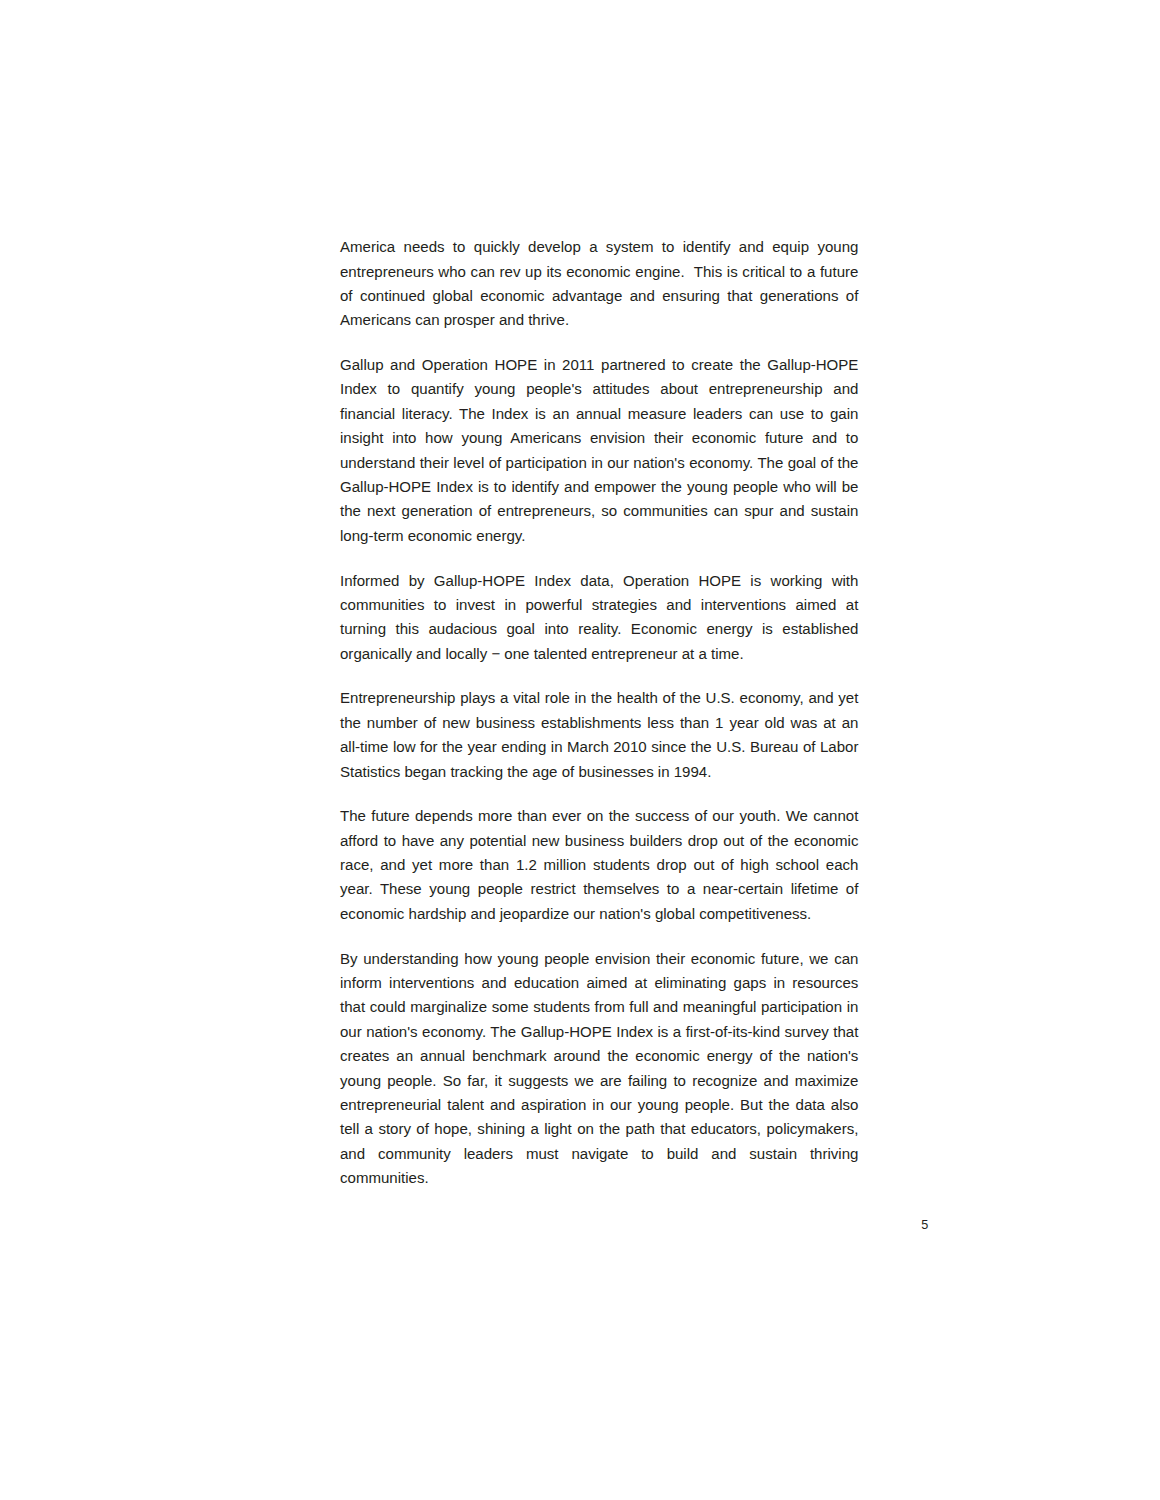America needs to quickly develop a system to identify and equip young entrepreneurs who can rev up its economic engine. This is critical to a future of continued global economic advantage and ensuring that generations of Americans can prosper and thrive.
Gallup and Operation HOPE in 2011 partnered to create the Gallup-HOPE Index to quantify young people's attitudes about entrepreneurship and financial literacy. The Index is an annual measure leaders can use to gain insight into how young Americans envision their economic future and to understand their level of participation in our nation's economy. The goal of the Gallup-HOPE Index is to identify and empower the young people who will be the next generation of entrepreneurs, so communities can spur and sustain long-term economic energy.
Informed by Gallup-HOPE Index data, Operation HOPE is working with communities to invest in powerful strategies and interventions aimed at turning this audacious goal into reality. Economic energy is established organically and locally − one talented entrepreneur at a time.
Entrepreneurship plays a vital role in the health of the U.S. economy, and yet the number of new business establishments less than 1 year old was at an all-time low for the year ending in March 2010 since the U.S. Bureau of Labor Statistics began tracking the age of businesses in 1994.
The future depends more than ever on the success of our youth. We cannot afford to have any potential new business builders drop out of the economic race, and yet more than 1.2 million students drop out of high school each year. These young people restrict themselves to a near-certain lifetime of economic hardship and jeopardize our nation's global competitiveness.
By understanding how young people envision their economic future, we can inform interventions and education aimed at eliminating gaps in resources that could marginalize some students from full and meaningful participation in our nation's economy. The Gallup-HOPE Index is a first-of-its-kind survey that creates an annual benchmark around the economic energy of the nation's young people. So far, it suggests we are failing to recognize and maximize entrepreneurial talent and aspiration in our young people. But the data also tell a story of hope, shining a light on the path that educators, policymakers, and community leaders must navigate to build and sustain thriving communities.
5